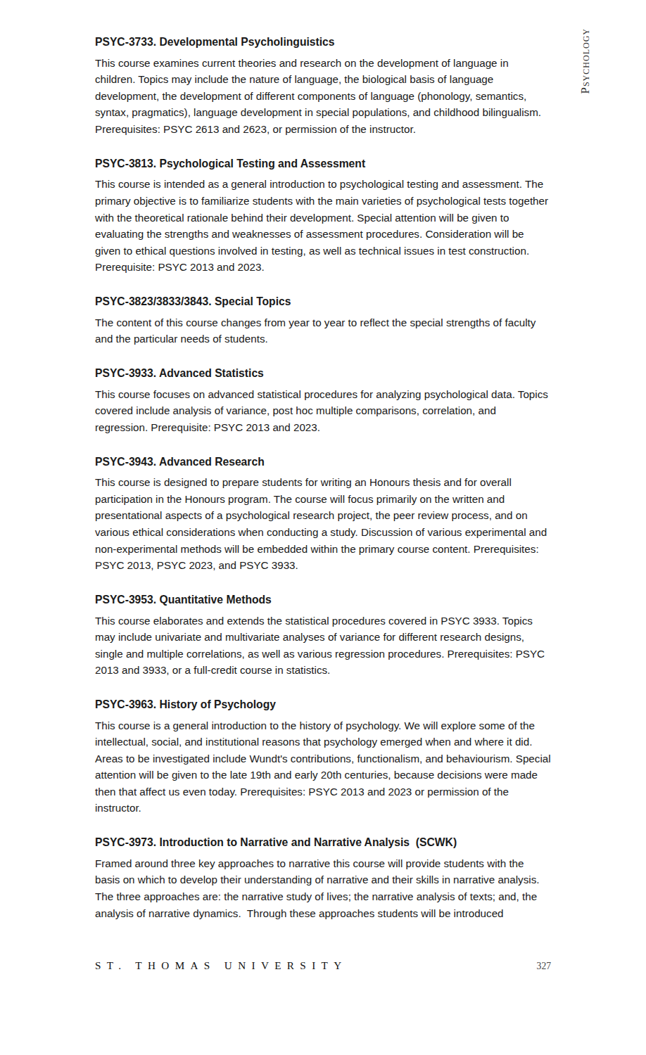Psychology
PSYC-3733. Developmental Psycholinguistics
This course examines current theories and research on the development of language in children. Topics may include the nature of language, the biological basis of language development, the development of different components of language (phonology, semantics, syntax, pragmatics), language development in special populations, and childhood bilingualism. Prerequisites: PSYC 2613 and 2623, or permission of the instructor.
PSYC-3813. Psychological Testing and Assessment
This course is intended as a general introduction to psychological testing and assessment. The primary objective is to familiarize students with the main varieties of psychological tests together with the theoretical rationale behind their development. Special attention will be given to evaluating the strengths and weaknesses of assessment procedures. Consideration will be given to ethical questions involved in testing, as well as technical issues in test construction. Prerequisite: PSYC 2013 and 2023.
PSYC-3823/3833/3843. Special Topics
The content of this course changes from year to year to reflect the special strengths of faculty and the particular needs of students.
PSYC-3933. Advanced Statistics
This course focuses on advanced statistical procedures for analyzing psychological data. Topics covered include analysis of variance, post hoc multiple comparisons, correlation, and regression. Prerequisite: PSYC 2013 and 2023.
PSYC-3943. Advanced Research
This course is designed to prepare students for writing an Honours thesis and for overall participation in the Honours program. The course will focus primarily on the written and presentational aspects of a psychological research project, the peer review process, and on various ethical considerations when conducting a study. Discussion of various experimental and non-experimental methods will be embedded within the primary course content. Prerequisites: PSYC 2013, PSYC 2023, and PSYC 3933.
PSYC-3953. Quantitative Methods
This course elaborates and extends the statistical procedures covered in PSYC 3933. Topics may include univariate and multivariate analyses of variance for different research designs, single and multiple correlations, as well as various regression procedures. Prerequisites: PSYC 2013 and 3933, or a full-credit course in statistics.
PSYC-3963. History of Psychology
This course is a general introduction to the history of psychology. We will explore some of the intellectual, social, and institutional reasons that psychology emerged when and where it did. Areas to be investigated include Wundt's contributions, functionalism, and behaviourism. Special attention will be given to the late 19th and early 20th centuries, because decisions were made then that affect us even today. Prerequisites: PSYC 2013 and 2023 or permission of the instructor.
PSYC-3973. Introduction to Narrative and Narrative Analysis (SCWK)
Framed around three key approaches to narrative this course will provide students with the basis on which to develop their understanding of narrative and their skills in narrative analysis. The three approaches are: the narrative study of lives; the narrative analysis of texts; and, the analysis of narrative dynamics. Through these approaches students will be introduced
St. Thomas University
327